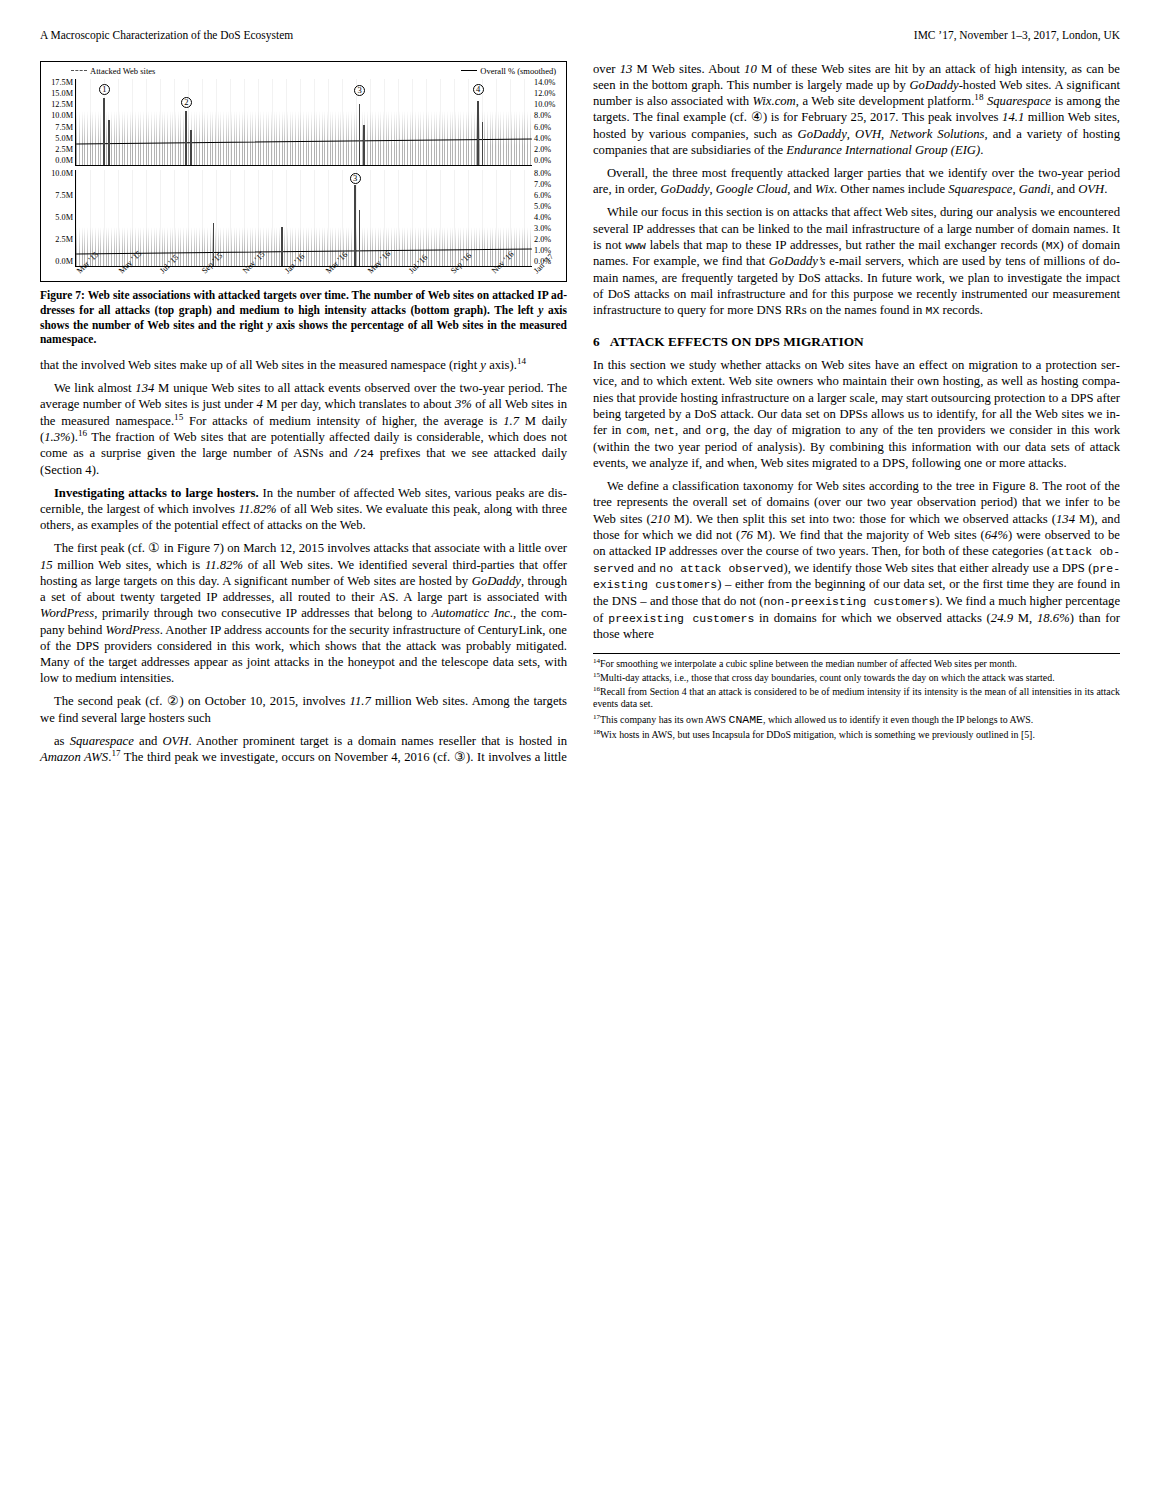A Macroscopic Characterization of the DoS Ecosystem
IMC ’17, November 1–3, 2017, London, UK
Attacked Web sites Overall % (smoothed)
17.5M 15.0M 12.5M 10.0M 7.5M 5.0M 2.5M 0.0M
1
2
3
4
14.0% 12.0% 10.0% 8.0% 6.0% 4.0% 2.0% 0.0%
10.0M 7.5M 5.0M 2.5M 0.0M
3
8.0% 7.0% 6.0% 5.0% 4.0% 3.0% 2.0% 1.0% 0.0%
Mar ’15 May ’15 Jul ’15 Sep ’15 Nov ’15 Jan ’16 Mar ’16 May ’16 Jul ’16 Sep ’16 Nov ’16 Jan ’17
Figure 7: Web site associations with attacked targets over time. The number of Web sites on attacked IP addresses for all attacks (top graph) and medium to high intensity attacks (bottom graph). The left y axis shows the number of Web sites and the right y axis shows the percentage of all Web sites in the measured namespace.
that the involved Web sites make up of all Web sites in the measured namespace (right y axis).14
We link almost 134 M unique Web sites to all attack events observed over the two-year period. The average number of Web sites is just under 4 M per day, which translates to about 3% of all Web sites in the measured namespace.15 For attacks of medium intensity of higher, the average is 1.7 M daily (1.3%).16 The fraction of Web sites that are potentially affected daily is considerable, which does not come as a surprise given the large number of ASNs and /24 prefixes that we see attacked daily (Section 4).
Investigating attacks to large hosters. In the number of affected Web sites, various peaks are discernible, the largest of which involves 11.82% of all Web sites. We evaluate this peak, along with three others, as examples of the potential effect of attacks on the Web.
The first peak (cf. ① in Figure 7) on March 12, 2015 involves attacks that associate with a little over 15 million Web sites, which is 11.82% of all Web sites. We identified several third-parties that offer hosting as large targets on this day. A significant number of Web sites are hosted by GoDaddy, through a set of about twenty targeted IP addresses, all routed to their AS. A large part is associated with WordPress, primarily through two consecutive IP addresses that belong to Automaticc Inc., the company behind WordPress. Another IP address accounts for the security infrastructure of CenturyLink, one of the DPS providers considered in this work, which shows that the attack was probably mitigated. Many of the target addresses appear as joint attacks in the honeypot and the telescope data sets, with low to medium intensities.
The second peak (cf. ②) on October 10, 2015, involves 11.7 million Web sites. Among the targets we find several large hosters such
as Squarespace and OVH. Another prominent target is a domain names reseller that is hosted in Amazon AWS.17 The third peak we investigate, occurs on November 4, 2016 (cf. ③). It involves a little over 13 M Web sites. About 10 M of these Web sites are hit by an attack of high intensity, as can be seen in the bottom graph. This number is largely made up by GoDaddy-hosted Web sites. A significant number is also associated with Wix.com, a Web site development platform.18 Squarespace is among the targets. The final example (cf. ④) is for February 25, 2017. This peak involves 14.1 million Web sites, hosted by various companies, such as GoDaddy, OVH, Network Solutions, and a variety of hosting companies that are subsidiaries of the Endurance International Group (EIG).
Overall, the three most frequently attacked larger parties that we identify over the two-year period are, in order, GoDaddy, Google Cloud, and Wix. Other names include Squarespace, Gandi, and OVH.
While our focus in this section is on attacks that affect Web sites, during our analysis we encountered several IP addresses that can be linked to the mail infrastructure of a large number of domain names. It is not www labels that map to these IP addresses, but rather the mail exchanger records (MX) of domain names. For example, we find that GoDaddy’s e-mail servers, which are used by tens of millions of domain names, are frequently targeted by DoS attacks. In future work, we plan to investigate the impact of DoS attacks on mail infrastructure and for this purpose we recently instrumented our measurement infrastructure to query for more DNS RRs on the names found in MX records.
6 ATTACK EFFECTS ON DPS MIGRATION
In this section we study whether attacks on Web sites have an effect on migration to a protection service, and to which extent. Web site owners who maintain their own hosting, as well as hosting companies that provide hosting infrastructure on a larger scale, may start outsourcing protection to a DPS after being targeted by a DoS attack. Our data set on DPSs allows us to identify, for all the Web sites we infer in com, net, and org, the day of migration to any of the ten providers we consider in this work (within the two year period of analysis). By combining this information with our data sets of attack events, we analyze if, and when, Web sites migrated to a DPS, following one or more attacks.
We define a classification taxonomy for Web sites according to the tree in Figure 8. The root of the tree represents the overall set of domains (over our two year observation period) that we infer to be Web sites (210 M). We then split this set into two: those for which we observed attacks (134 M), and those for which we did not (76 M). We find that the majority of Web sites (64%) were observed to be on attacked IP addresses over the course of two years. Then, for both of these categories (attack observed and no attack observed), we identify those Web sites that either already use a DPS (preexisting customers) – either from the beginning of our data set, or the first time they are found in the DNS – and those that do not (non-preexisting customers). We find a much higher percentage of preexisting customers in domains for which we observed attacks (24.9 M, 18.6%) than for those where
14For smoothing we interpolate a cubic spline between the median number of affected Web sites per month.
15Multi-day attacks, i.e., those that cross day boundaries, count only towards the day on which the attack was started.
16Recall from Section 4 that an attack is considered to be of medium intensity if its intensity is the mean of all intensities in its attack events data set.
17This company has its own AWS CNAME, which allowed us to identify it even though the IP belongs to AWS.
18Wix hosts in AWS, but uses Incapsula for DDoS mitigation, which is something we previously outlined in [5].